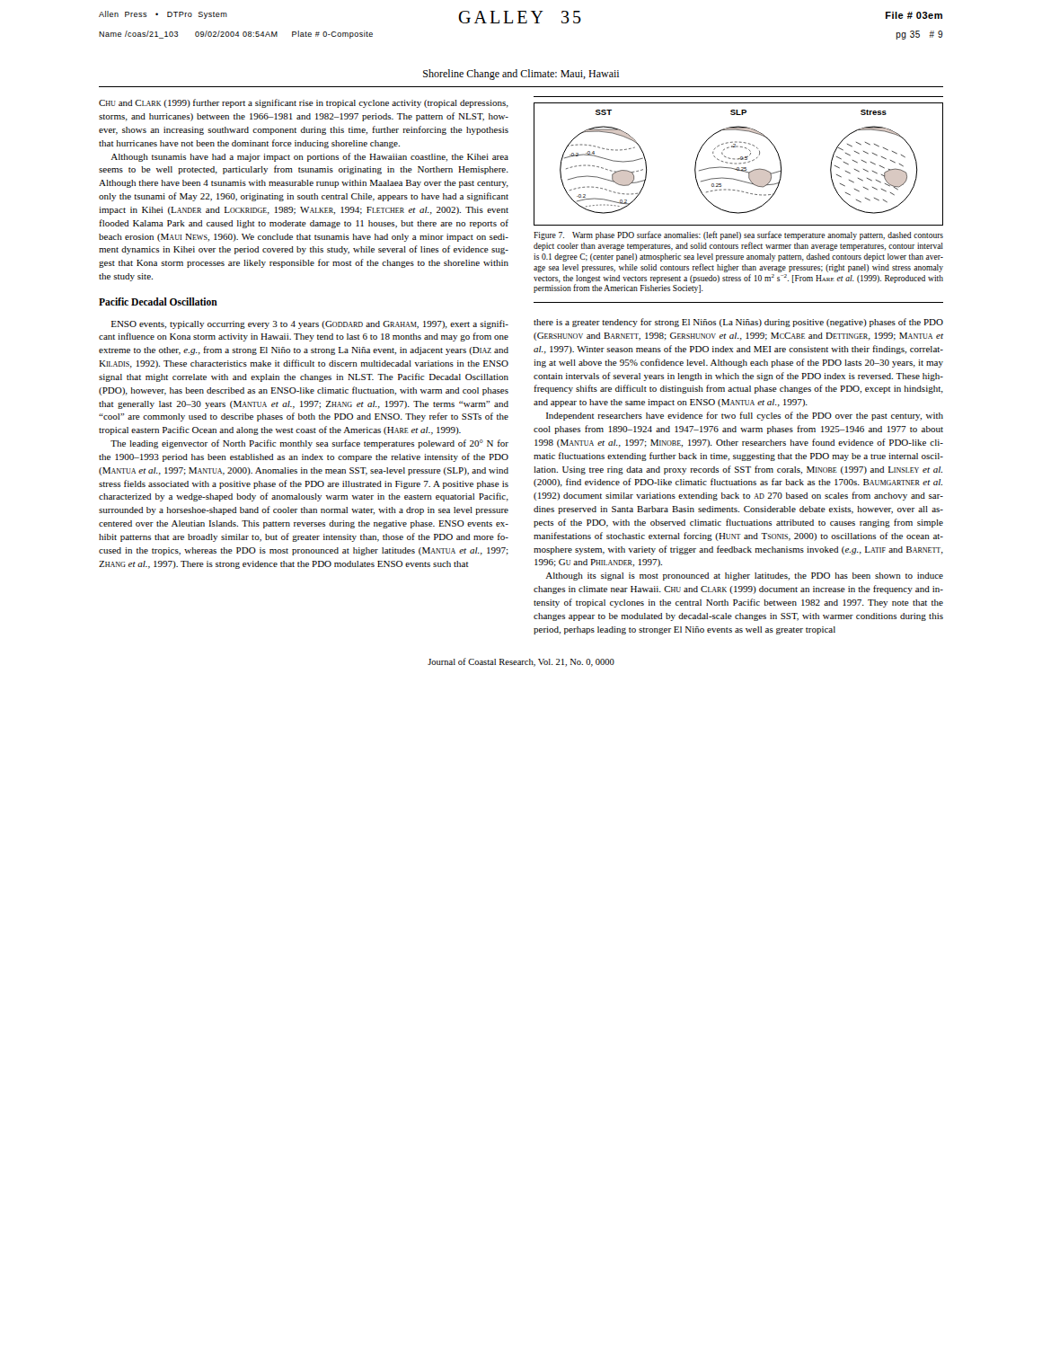Allen Press • DTPro System
GALLEY 35
File # 03em
Name /coas/21_103 09/02/2004 08:54AM Plate # 0-Composite
pg 35 # 9
Shoreline Change and Climate: Maui, Hawaii
Chu and Clark (1999) further report a significant rise in tropical cyclone activity (tropical depressions, storms, and hurricanes) between the 1966–1981 and 1982–1997 periods. The pattern of NLST, however, shows an increasing southward component during this time, further reinforcing the hypothesis that hurricanes have not been the dominant force inducing shoreline change.
Although tsunamis have had a major impact on portions of the Hawaiian coastline, the Kihei area seems to be well protected, particularly from tsunamis originating in the Northern Hemisphere. Although there have been 4 tsunamis with measurable runup within Maalaea Bay over the past century, only the tsunami of May 22, 1960, originating in south central Chile, appears to have had a significant impact in Kihei (Lander and Lockridge, 1989; Walker, 1994; Fletcher et al., 2002). This event flooded Kalama Park and caused light to moderate damage to 11 houses, but there are no reports of beach erosion (Maui News, 1960). We conclude that tsunamis have had only a minor impact on sediment dynamics in Kihei over the period covered by this study, while several of lines of evidence suggest that Kona storm processes are likely responsible for most of the changes to the shoreline within the study site.
Pacific Decadal Oscillation
ENSO events, typically occurring every 3 to 4 years (Goddard and Graham, 1997), exert a significant influence on Kona storm activity in Hawaii. They tend to last 6 to 18 months and may go from one extreme to the other, e.g., from a strong El Niño to a strong La Niña event, in adjacent years (Diaz and Kiladis, 1992). These characteristics make it difficult to discern multidecadal variations in the ENSO signal that might correlate with and explain the changes in NLST. The Pacific Decadal Oscillation (PDO), however, has been described as an ENSO-like climatic fluctuation, with warm and cool phases that generally last 20–30 years (Mantua et al., 1997; Zhang et al., 1997). The terms “warm” and “cool” are commonly used to describe phases of both the PDO and ENSO. They refer to SSTs of the tropical eastern Pacific Ocean and along the west coast of the Americas (Hare et al., 1999).
The leading eigenvector of North Pacific monthly sea surface temperatures poleward of 20° N for the 1900–1993 period has been established as an index to compare the relative intensity of the PDO (Mantua et al., 1997; Mantua, 2000). Anomalies in the mean SST, sea-level pressure (SLP), and wind stress fields associated with a positive phase of the PDO are illustrated in Figure 7. A positive phase is characterized by a wedge-shaped body of anomalously warm water in the eastern equatorial Pacific, surrounded by a horseshoe-shaped band of cooler than normal water, with a drop in sea level pressure centered over the Aleutian Islands. This pattern reverses during the negative phase. ENSO events exhibit patterns that are broadly similar to, but of greater intensity than, those of the PDO and more focused in the tropics, whereas the PDO is most pronounced at higher latitudes (Mantua et al., 1997; Zhang et al., 1997). There is strong evidence that the PDO modulates ENSO events such that
SST
-0.2 -0.4 -0.2 0.2
SLP
-2 -0.5 -0.25 0.25
Stress
Figure 7. Warm phase PDO surface anomalies: (left panel) sea surface temperature anomaly pattern, dashed contours depict cooler than average temperatures, and solid contours reflect warmer than average temperatures, contour interval is 0.1 degree C; (center panel) atmospheric sea level pressure anomaly pattern, dashed contours depict lower than average sea level pressures, while solid contours reflect higher than average pressures; (right panel) wind stress anomaly vectors, the longest wind vectors represent a (psuedo) stress of 10 m2 s−2. [From Hare et al. (1999). Reproduced with permission from the American Fisheries Society].
there is a greater tendency for strong El Niños (La Niñas) during positive (negative) phases of the PDO (Gershunov and Barnett, 1998; Gershunov et al., 1999; McCabe and Dettinger, 1999; Mantua et al., 1997). Winter season means of the PDO index and MEI are consistent with their findings, correlating at well above the 95% confidence level. Although each phase of the PDO lasts 20–30 years, it may contain intervals of several years in length in which the sign of the PDO index is reversed. These high-frequency shifts are difficult to distinguish from actual phase changes of the PDO, except in hindsight, and appear to have the same impact on ENSO (Mantua et al., 1997).
Independent researchers have evidence for two full cycles of the PDO over the past century, with cool phases from 1890–1924 and 1947–1976 and warm phases from 1925–1946 and 1977 to about 1998 (Mantua et al., 1997; Minobe, 1997). Other researchers have found evidence of PDO-like climatic fluctuations extending further back in time, suggesting that the PDO may be a true internal oscillation. Using tree ring data and proxy records of SST from corals, Minobe (1997) and Linsley et al. (2000), find evidence of PDO-like climatic fluctuations as far back as the 1700s. Baumgartner et al. (1992) document similar variations extending back to ad 270 based on scales from anchovy and sardines preserved in Santa Barbara Basin sediments. Considerable debate exists, however, over all aspects of the PDO, with the observed climatic fluctuations attributed to causes ranging from simple manifestations of stochastic external forcing (Hunt and Tsonis, 2000) to oscillations of the ocean atmosphere system, with variety of trigger and feedback mechanisms invoked (e.g., Latif and Barnett, 1996; Gu and Philander, 1997).
Although its signal is most pronounced at higher latitudes, the PDO has been shown to induce changes in climate near Hawaii. Chu and Clark (1999) document an increase in the frequency and intensity of tropical cyclones in the central North Pacific between 1982 and 1997. They note that the changes appear to be modulated by decadal-scale changes in SST, with warmer conditions during this period, perhaps leading to stronger El Niño events as well as greater tropical
Journal of Coastal Research, Vol. 21, No. 0, 0000